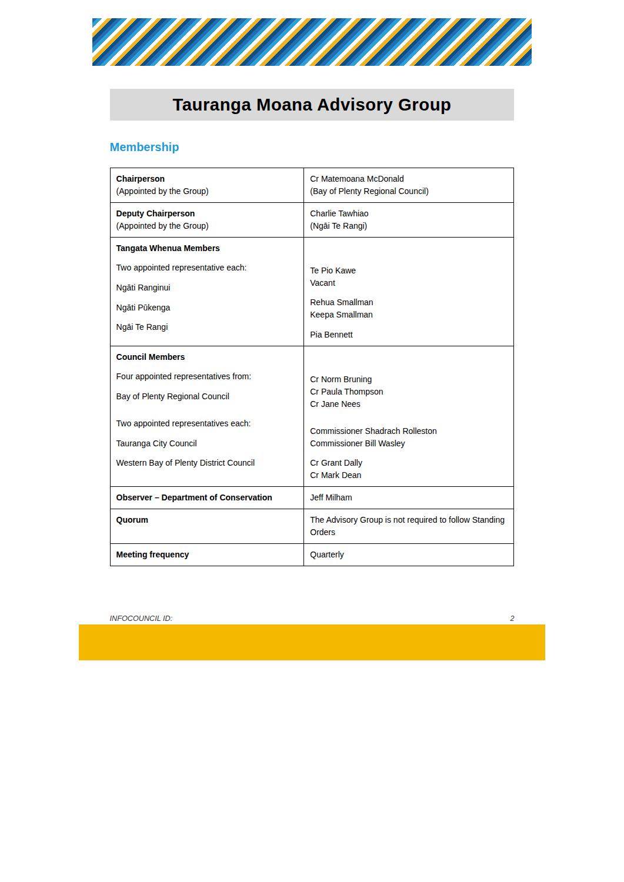Tauranga Moana Advisory Group
Membership
| Chairperson (Appointed by the Group) | Cr Matemoana McDonald (Bay of Plenty Regional Council) |
| Deputy Chairperson (Appointed by the Group) | Charlie Tawhiao (Ngāi Te Rangi) |
| Tangata Whenua Members Two appointed representative each: Ngāti Ranginui Ngāti Pūkenga Ngāi Te Rangi | Te Pio Kawe Vacant Rehua Smallman Keepa Smallman Pia Bennett |
| Council Members Four appointed representatives from: Bay of Plenty Regional Council Two appointed representatives each: Tauranga City Council Western Bay of Plenty District Council | Cr Norm Bruning Cr Paula Thompson Cr Jane Nees Commissioner Shadrach Rolleston Commissioner Bill Wasley Cr Grant Dally Cr Mark Dean |
| Observer – Department of Conservation | Jeff Milham |
| Quorum | The Advisory Group is not required to follow Standing Orders |
| Meeting frequency | Quarterly |
INFOCOUNCIL ID: 2